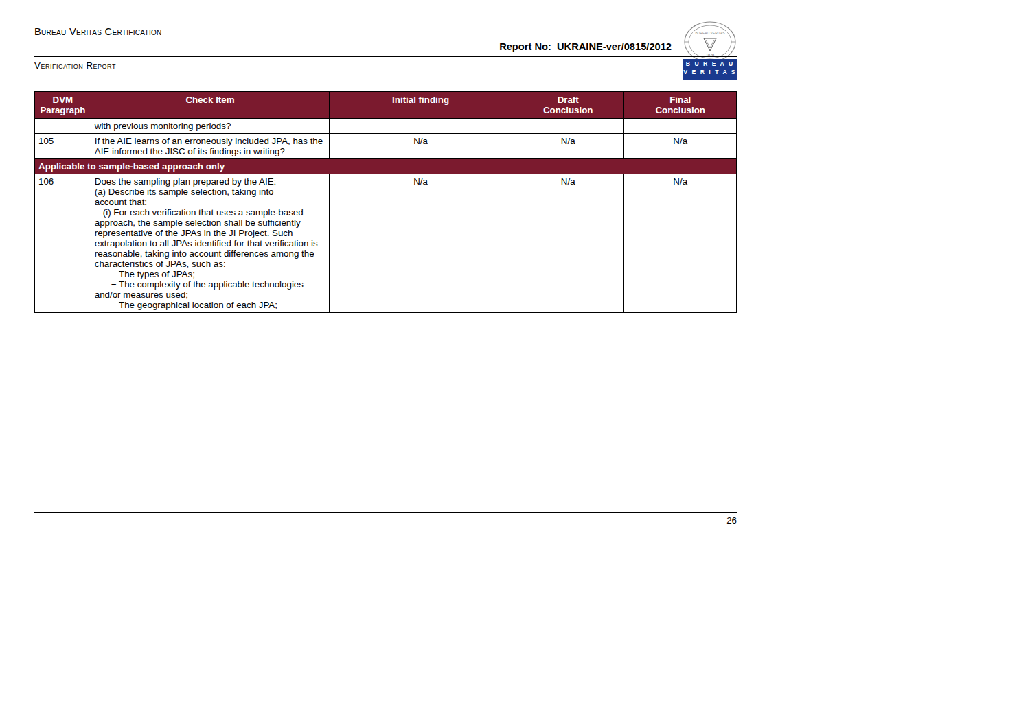Bureau Veritas Certification
BUREAU VERITAS 1828
Report No: UKRAINE-ver/0815/2012
Verification Report
B U R E A U
V E R I T A S
| DVM Paragraph | Check Item | Initial finding | Draft Conclusion | Final Conclusion |
| --- | --- | --- | --- | --- |
| | with previous monitoring periods? | | | |
| 105 | If the AIE learns of an erroneously included JPA, has the AIE informed the JISC of its findings in writing? | N/a | N/a | N/a |
| Applicable to sample-based approach only |
| 106 | Does the sampling plan prepared by the AIE: (a) Describe its sample selection, taking into account that: (i) For each verification that uses a sample-based approach, the sample selection shall be sufficiently representative of the JPAs in the JI Project. Such extrapolation to all JPAs identified for that verification is reasonable, taking into account differences among the characteristics of JPAs, such as: − The types of JPAs; − The complexity of the applicable technologies and/or measures used; − The geographical location of each JPA; | N/a | N/a | N/a |
26